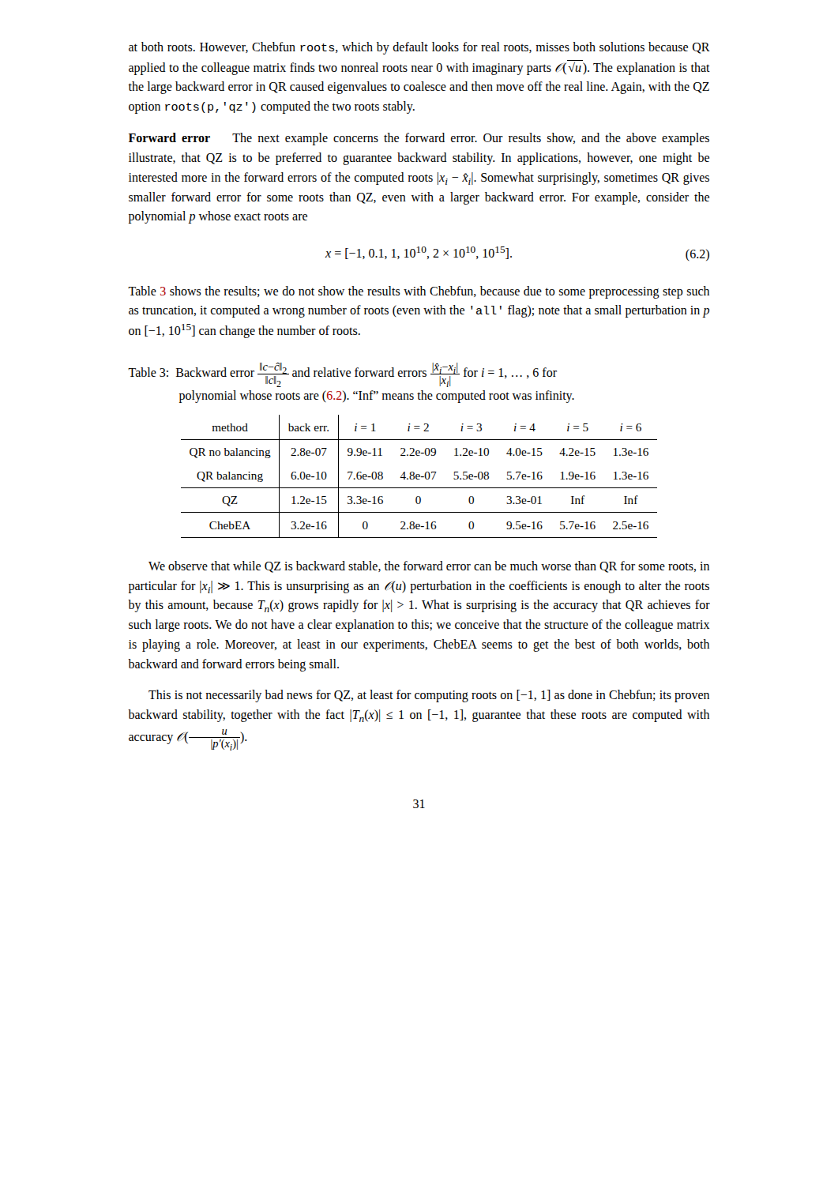at both roots. However, Chebfun roots, which by default looks for real roots, misses both solutions because QR applied to the colleague matrix finds two nonreal roots near 0 with imaginary parts 𝒪(√u). The explanation is that the large backward error in QR caused eigenvalues to coalesce and then move off the real line. Again, with the QZ option roots(p,'qz') computed the two roots stably.
Forward error The next example concerns the forward error. Our results show, and the above examples illustrate, that QZ is to be preferred to guarantee backward stability. In applications, however, one might be interested more in the forward errors of the computed roots |xi − x̂i|. Somewhat surprisingly, sometimes QR gives smaller forward error for some roots than QZ, even with a larger backward error. For example, consider the polynomial p whose exact roots are
x = [−1, 0.1, 1, 1010, 2 × 1010, 1015]. (6.2)
Table 3 shows the results; we do not show the results with Chebfun, because due to some preprocessing step such as truncation, it computed a wrong number of roots (even with the 'all' flag); note that a small perturbation in p on [−1, 1015] can change the number of roots.
Table 3: Backward error ‖c−ĉ‖2‖c‖2 and relative forward errors |x̂i−xi||xi| for i = 1, … , 6 for
polynomial whose roots are (6.2). “Inf” means the computed root was infinity.
| method | back err. | i = 1 | i = 2 | i = 3 | i = 4 | i = 5 | i = 6 |
| --- | --- | --- | --- | --- | --- | --- | --- |
| QR no balancing | 2.8e-07 | 9.9e-11 | 2.2e-09 | 1.2e-10 | 4.0e-15 | 4.2e-15 | 1.3e-16 |
| QR balancing | 6.0e-10 | 7.6e-08 | 4.8e-07 | 5.5e-08 | 5.7e-16 | 1.9e-16 | 1.3e-16 |
| QZ | 1.2e-15 | 3.3e-16 | 0 | 0 | 3.3e-01 | Inf | Inf |
| ChebEA | 3.2e-16 | 0 | 2.8e-16 | 0 | 9.5e-16 | 5.7e-16 | 2.5e-16 |
We observe that while QZ is backward stable, the forward error can be much worse than QR for some roots, in particular for |xi| ≫ 1. This is unsurprising as an 𝒪(u) perturbation in the coefficients is enough to alter the roots by this amount, because Tn(x) grows rapidly for |x| > 1. What is surprising is the accuracy that QR achieves for such large roots. We do not have a clear explanation to this; we conceive that the structure of the colleague matrix is playing a role. Moreover, at least in our experiments, ChebEA seems to get the best of both worlds, both backward and forward errors being small.
This is not necessarily bad news for QZ, at least for computing roots on [−1, 1] as done in Chebfun; its proven backward stability, together with the fact |Tn(x)| ≤ 1 on [−1, 1], guarantee that these roots are computed with accuracy 𝒪(u|p′(xi)|).
31